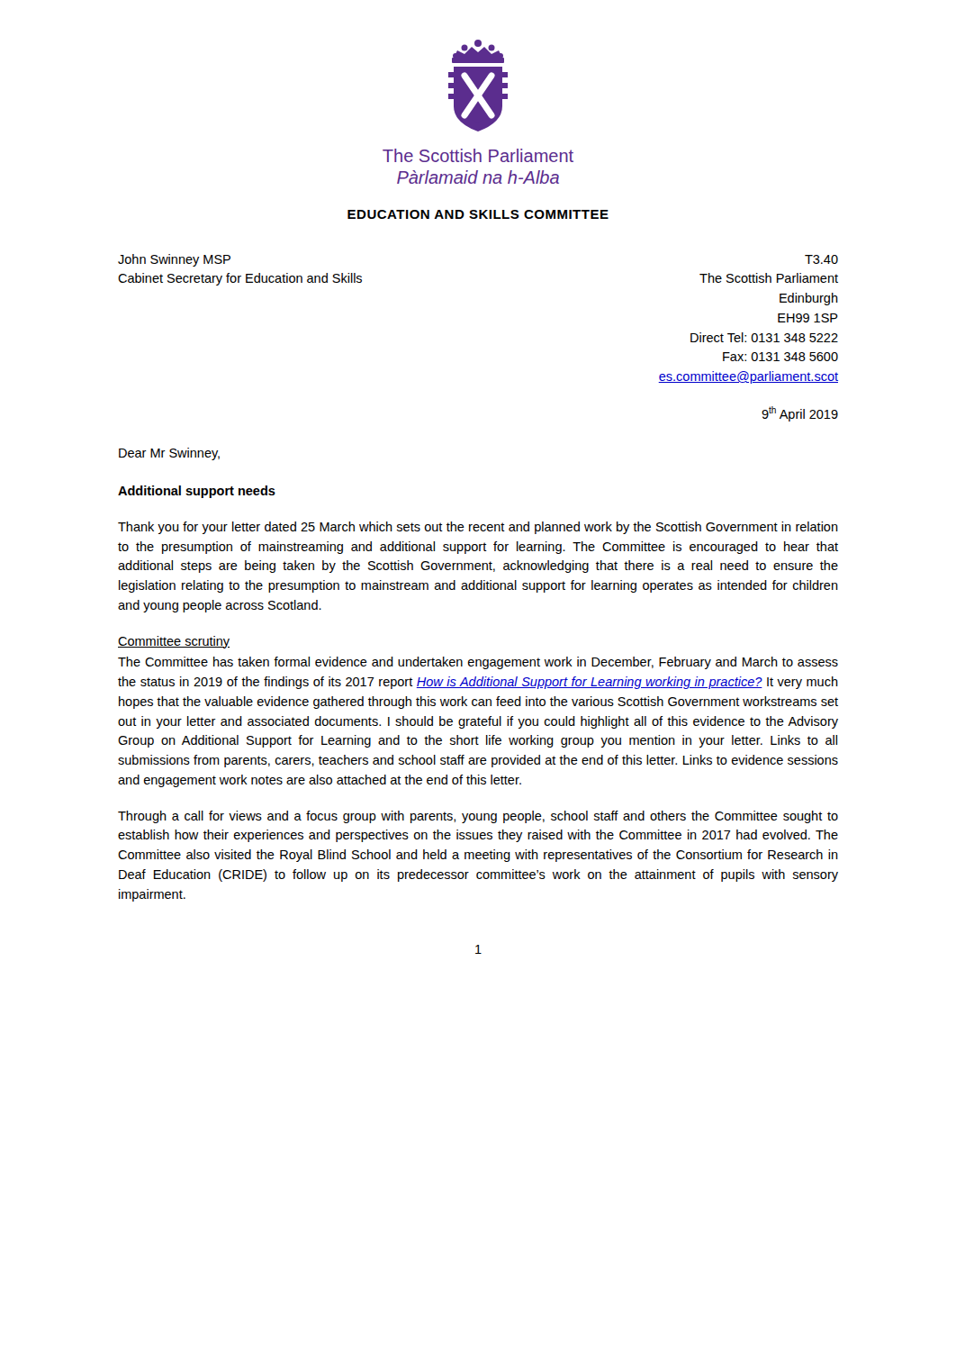The Scottish Parliament
Pàrlamaid na h-Alba
EDUCATION AND SKILLS COMMITTEE
John Swinney MSP
Cabinet Secretary for Education and Skills
T3.40
The Scottish Parliament
Edinburgh
EH99 1SP
Direct Tel: 0131 348 5222
Fax: 0131 348 5600
es.committee@parliament.scot
9th April 2019
Dear Mr Swinney,
Additional support needs
Thank you for your letter dated 25 March which sets out the recent and planned work by the Scottish Government in relation to the presumption of mainstreaming and additional support for learning. The Committee is encouraged to hear that additional steps are being taken by the Scottish Government, acknowledging that there is a real need to ensure the legislation relating to the presumption to mainstream and additional support for learning operates as intended for children and young people across Scotland.
Committee scrutiny
The Committee has taken formal evidence and undertaken engagement work in December, February and March to assess the status in 2019 of the findings of its 2017 report How is Additional Support for Learning working in practice? It very much hopes that the valuable evidence gathered through this work can feed into the various Scottish Government workstreams set out in your letter and associated documents. I should be grateful if you could highlight all of this evidence to the Advisory Group on Additional Support for Learning and to the short life working group you mention in your letter. Links to all submissions from parents, carers, teachers and school staff are provided at the end of this letter. Links to evidence sessions and engagement work notes are also attached at the end of this letter.
Through a call for views and a focus group with parents, young people, school staff and others the Committee sought to establish how their experiences and perspectives on the issues they raised with the Committee in 2017 had evolved. The Committee also visited the Royal Blind School and held a meeting with representatives of the Consortium for Research in Deaf Education (CRIDE) to follow up on its predecessor committee’s work on the attainment of pupils with sensory impairment.
1